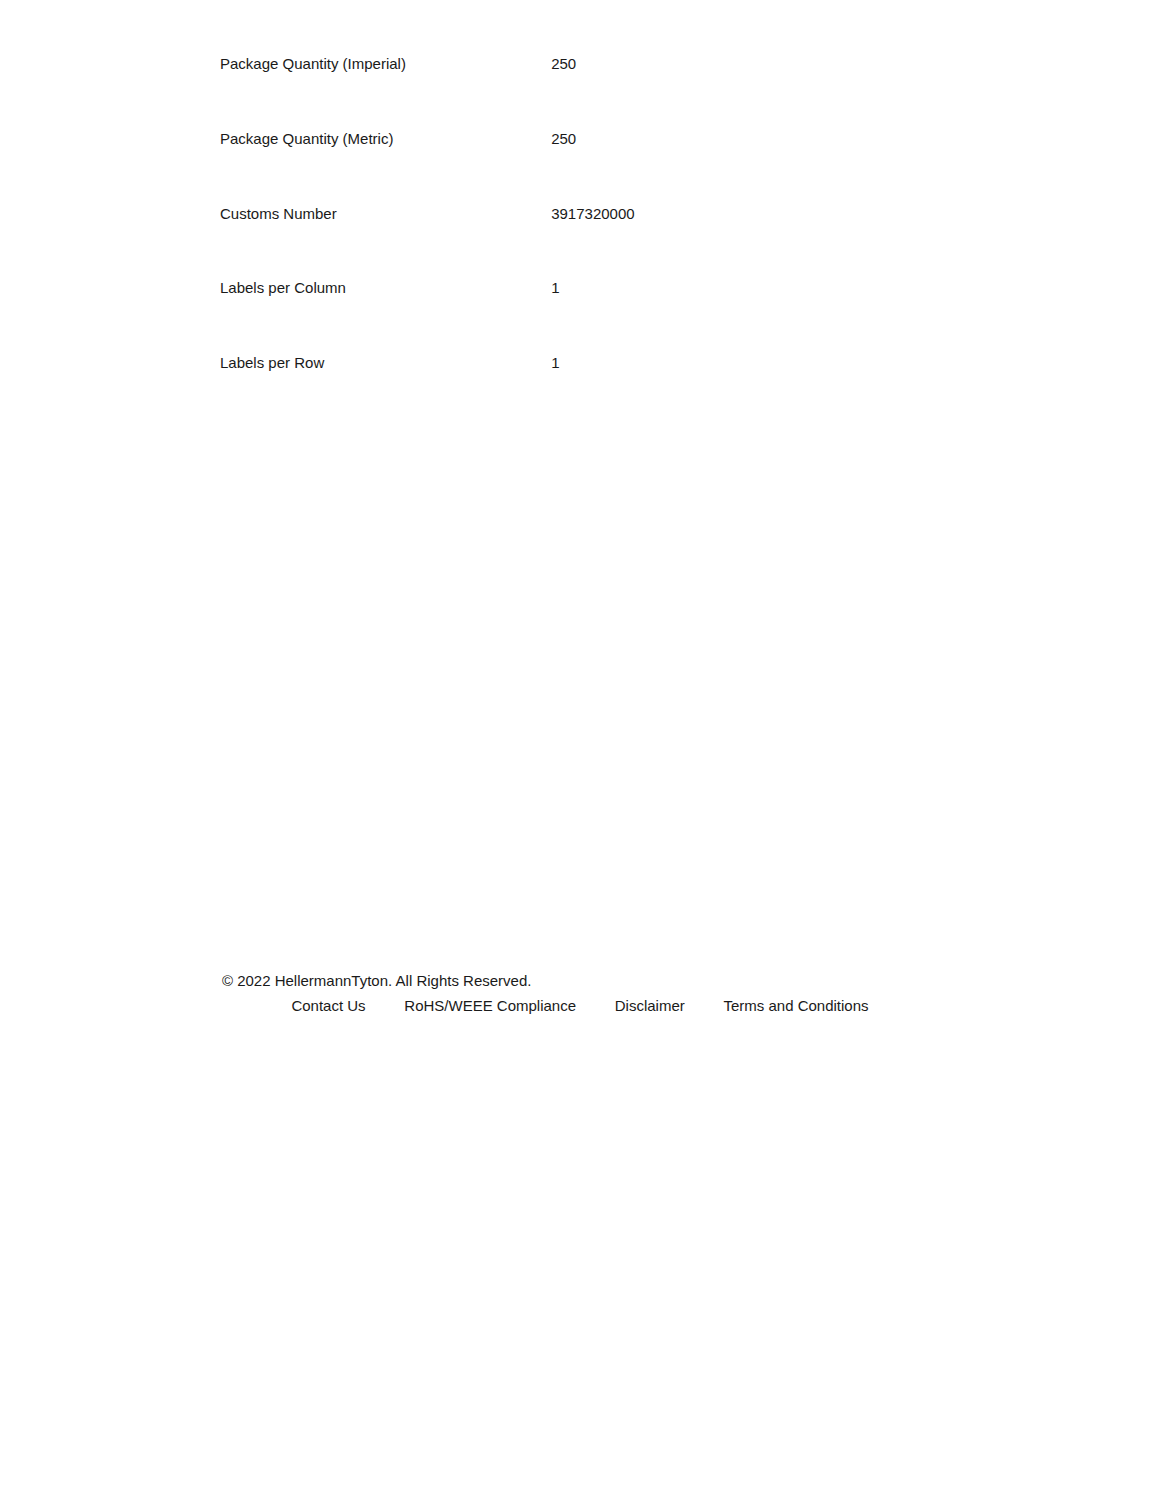| Package Quantity (Imperial) | 250 |
| Package Quantity (Metric) | 250 |
| Customs Number | 3917320000 |
| Labels per Column | 1 |
| Labels per Row | 1 |
© 2022 HellermannTyton. All Rights Reserved.
Contact Us RoHS/WEEE Compliance Disclaimer Terms and Conditions